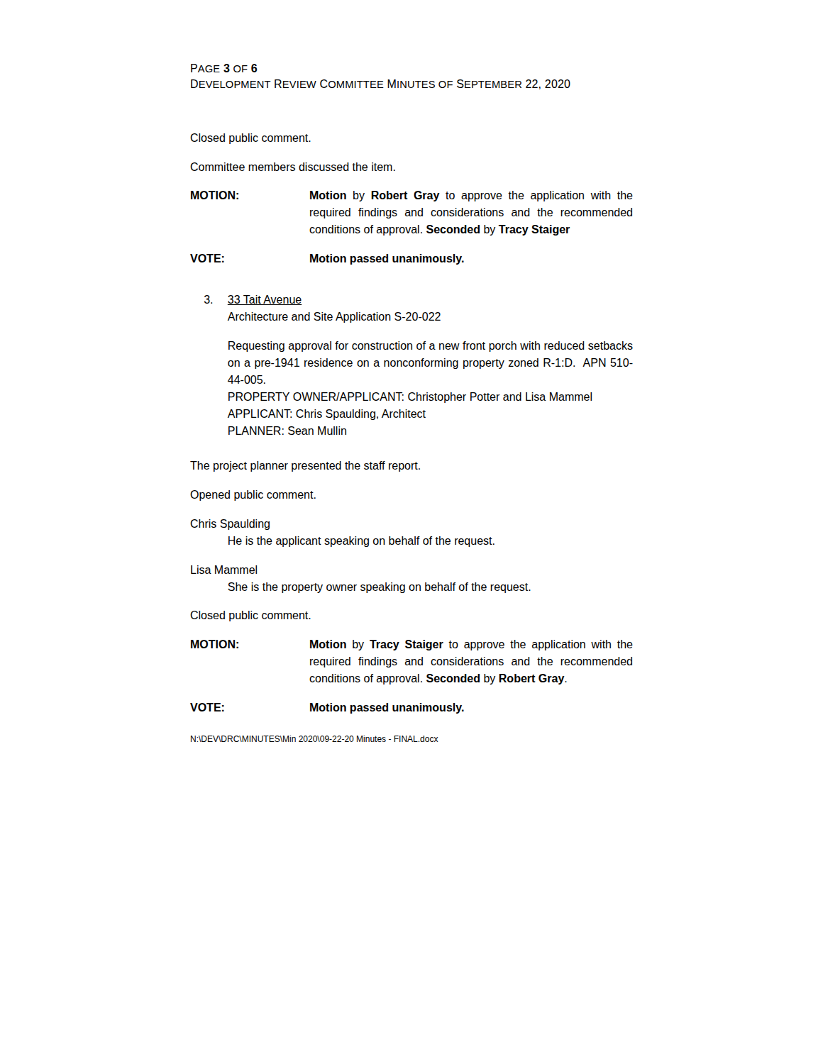PAGE 3 OF 6
DEVELOPMENT REVIEW COMMITTEE MINUTES OF SEPTEMBER 22, 2020
Closed public comment.
Committee members discussed the item.
MOTION:
Motion by Robert Gray to approve the application with the required findings and considerations and the recommended conditions of approval. Seconded by Tracy Staiger
VOTE:
Motion passed unanimously.
3.
33 Tait Avenue
Architecture and Site Application S-20-022
Requesting approval for construction of a new front porch with reduced setbacks on a pre-1941 residence on a nonconforming property zoned R-1:D. APN 510-44-005.
PROPERTY OWNER/APPLICANT: Christopher Potter and Lisa Mammel
APPLICANT: Chris Spaulding, Architect
PLANNER: Sean Mullin
The project planner presented the staff report.
Opened public comment.
Chris Spaulding
He is the applicant speaking on behalf of the request.
Lisa Mammel
She is the property owner speaking on behalf of the request.
Closed public comment.
MOTION:
Motion by Tracy Staiger to approve the application with the required findings and considerations and the recommended conditions of approval. Seconded by Robert Gray.
VOTE:
Motion passed unanimously.
N:\DEV\DRC\MINUTES\Min 2020\09-22-20 Minutes - FINAL.docx